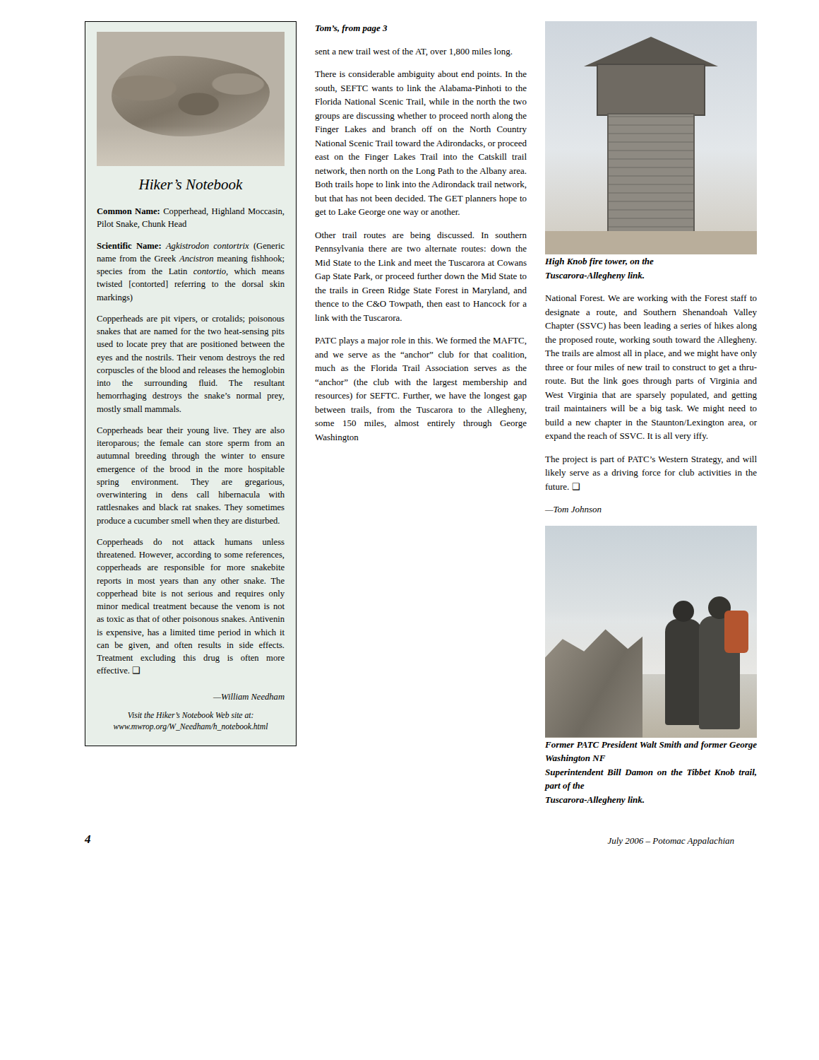Hiker’s Notebook
Common Name: Copperhead, Highland Moccasin, Pilot Snake, Chunk Head
Scientific Name: Agkistrodon contortrix (Generic name from the Greek Ancistron meaning fishhook; species from the Latin contortio, which means twisted [contorted] referring to the dorsal skin markings)
Copperheads are pit vipers, or crotalids; poisonous snakes that are named for the two heat-sensing pits used to locate prey that are positioned between the eyes and the nostrils. Their venom destroys the red corpuscles of the blood and releases the hemoglobin into the surrounding fluid. The resultant hemorrhaging destroys the snake’s normal prey, mostly small mammals.
Copperheads bear their young live. They are also iteroparous; the female can store sperm from an autumnal breeding through the winter to ensure emergence of the brood in the more hospitable spring environment. They are gregarious, overwintering in dens call hibernacula with rattlesnakes and black rat snakes. They sometimes produce a cucumber smell when they are disturbed.
Copperheads do not attack humans unless threatened. However, according to some references, copperheads are responsible for more snakebite reports in most years than any other snake. The copperhead bite is not serious and requires only minor medical treatment because the venom is not as toxic as that of other poisonous snakes. Antivenin is expensive, has a limited time period in which it can be given, and often results in side effects. Treatment excluding this drug is often more effective. ❑
—William Needham
Visit the Hiker’s Notebook Web site at:
www.mwrop.org/W_Needham/h_notebook.html
Tom’s, from page 3
sent a new trail west of the AT, over 1,800 miles long.
There is considerable ambiguity about end points. In the south, SEFTC wants to link the Alabama-Pinhoti to the Florida National Scenic Trail, while in the north the two groups are discussing whether to proceed north along the Finger Lakes and branch off on the North Country National Scenic Trail toward the Adirondacks, or proceed east on the Finger Lakes Trail into the Catskill trail network, then north on the Long Path to the Albany area. Both trails hope to link into the Adirondack trail network, but that has not been decided. The GET planners hope to get to Lake George one way or another.
Other trail routes are being discussed. In southern Pennsylvania there are two alternate routes: down the Mid State to the Link and meet the Tuscarora at Cowans Gap State Park, or proceed further down the Mid State to the trails in Green Ridge State Forest in Maryland, and thence to the C&O Towpath, then east to Hancock for a link with the Tuscarora.
PATC plays a major role in this. We formed the MAFTC, and we serve as the “anchor” club for that coalition, much as the Florida Trail Association serves as the “anchor” (the club with the largest membership and resources) for SEFTC. Further, we have the longest gap between trails, from the Tuscarora to the Allegheny, some 150 miles, almost entirely through George Washington
High Knob fire tower, on the
Tuscarora-Allegheny link.
National Forest. We are working with the Forest staff to designate a route, and Southern Shenandoah Valley Chapter (SSVC) has been leading a series of hikes along the proposed route, working south toward the Allegheny. The trails are almost all in place, and we might have only three or four miles of new trail to construct to get a thru-route. But the link goes through parts of Virginia and West Virginia that are sparsely populated, and getting trail maintainers will be a big task. We might need to build a new chapter in the Staunton/Lexington area, or expand the reach of SSVC. It is all very iffy.
The project is part of PATC’s Western Strategy, and will likely serve as a driving force for club activities in the future. ❑
—Tom Johnson
Former PATC President Walt Smith and former George Washington NF
Superintendent Bill Damon on the Tibbet Knob trail, part of the
Tuscarora-Allegheny link.
4
July 2006 – Potomac Appalachian